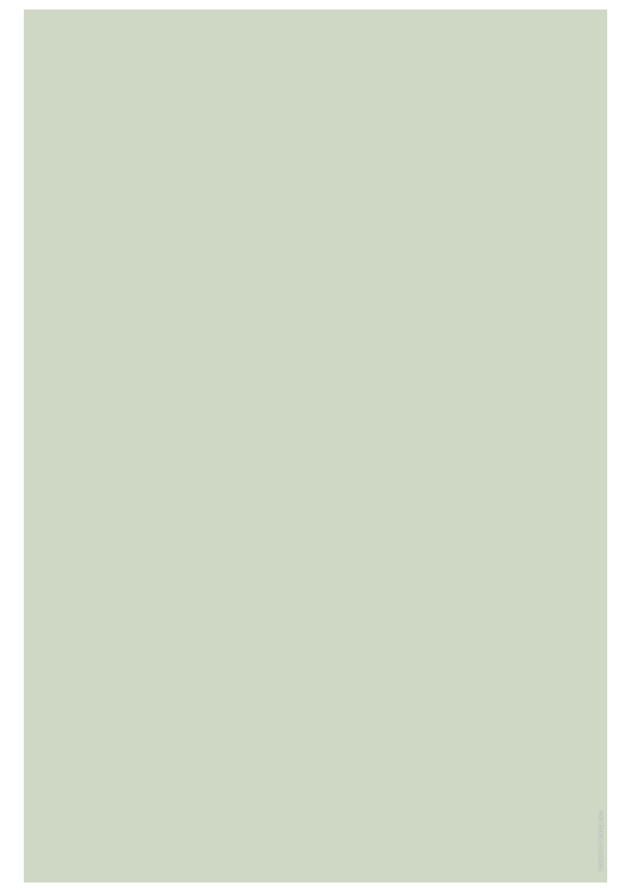WaterAid / Ronny Sen